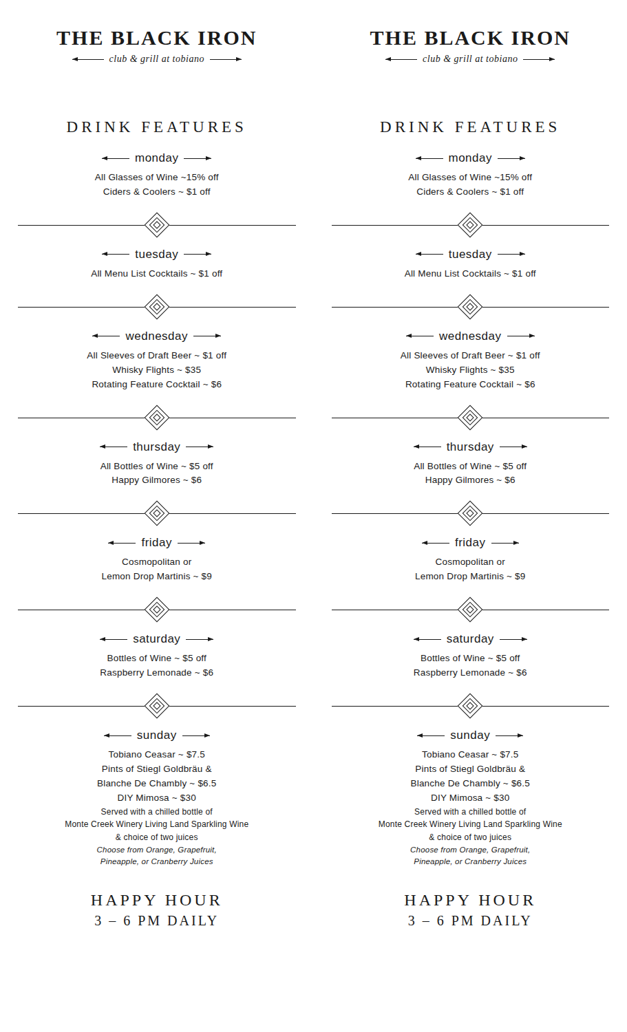THE BLACK IRON
club & grill at tobiano
DRINK FEATURES
monday
All Glasses of Wine ~15% off
Ciders & Coolers ~ $1 off
tuesday
All Menu List Cocktails ~ $1 off
wednesday
All Sleeves of Draft Beer ~ $1 off
Whisky Flights ~ $35
Rotating Feature Cocktail ~ $6
thursday
All Bottles of Wine ~ $5 off
Happy Gilmores ~ $6
friday
Cosmopolitan or
Lemon Drop Martinis ~ $9
saturday
Bottles of Wine ~ $5 off
Raspberry Lemonade ~ $6
sunday
Tobiano Ceasar ~ $7.5
Pints of Stiegl Goldbräu &
Blanche De Chambly ~ $6.5
DIY Mimosa ~ $30
Served with a chilled bottle of
Monte Creek Winery Living Land Sparkling Wine
& choice of two juices
Choose from Orange, Grapefruit,
Pineapple, or Cranberry Juices
HAPPY HOUR 3 – 6 PM DAILY
THE BLACK IRON
club & grill at tobiano
DRINK FEATURES
monday
All Glasses of Wine ~15% off
Ciders & Coolers ~ $1 off
tuesday
All Menu List Cocktails ~ $1 off
wednesday
All Sleeves of Draft Beer ~ $1 off
Whisky Flights ~ $35
Rotating Feature Cocktail ~ $6
thursday
All Bottles of Wine ~ $5 off
Happy Gilmores ~ $6
friday
Cosmopolitan or
Lemon Drop Martinis ~ $9
saturday
Bottles of Wine ~ $5 off
Raspberry Lemonade ~ $6
sunday
Tobiano Ceasar ~ $7.5
Pints of Stiegl Goldbräu &
Blanche De Chambly ~ $6.5
DIY Mimosa ~ $30
Served with a chilled bottle of
Monte Creek Winery Living Land Sparkling Wine
& choice of two juices
Choose from Orange, Grapefruit,
Pineapple, or Cranberry Juices
HAPPY HOUR 3 – 6 PM DAILY